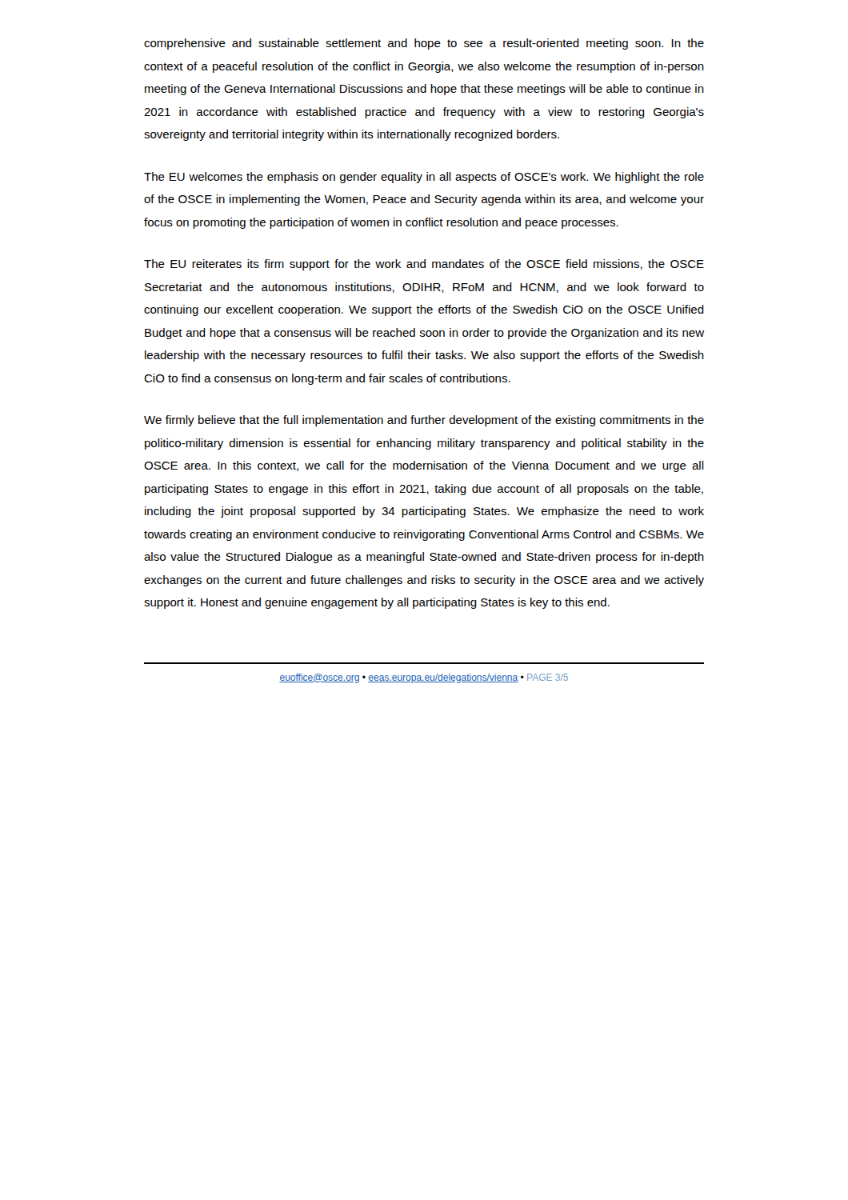comprehensive and sustainable settlement and hope to see a result-oriented meeting soon. In the context of a peaceful resolution of the conflict in Georgia, we also welcome the resumption of in-person meeting of the Geneva International Discussions and hope that these meetings will be able to continue in 2021 in accordance with established practice and frequency with a view to restoring Georgia's sovereignty and territorial integrity within its internationally recognized borders.
The EU welcomes the emphasis on gender equality in all aspects of OSCE's work. We highlight the role of the OSCE in implementing the Women, Peace and Security agenda within its area, and welcome your focus on promoting the participation of women in conflict resolution and peace processes.
The EU reiterates its firm support for the work and mandates of the OSCE field missions, the OSCE Secretariat and the autonomous institutions, ODIHR, RFoM and HCNM, and we look forward to continuing our excellent cooperation. We support the efforts of the Swedish CiO on the OSCE Unified Budget and hope that a consensus will be reached soon in order to provide the Organization and its new leadership with the necessary resources to fulfil their tasks. We also support the efforts of the Swedish CiO to find a consensus on long-term and fair scales of contributions.
We firmly believe that the full implementation and further development of the existing commitments in the politico-military dimension is essential for enhancing military transparency and political stability in the OSCE area. In this context, we call for the modernisation of the Vienna Document and we urge all participating States to engage in this effort in 2021, taking due account of all proposals on the table, including the joint proposal supported by 34 participating States. We emphasize the need to work towards creating an environment conducive to reinvigorating Conventional Arms Control and CSBMs. We also value the Structured Dialogue as a meaningful State-owned and State-driven process for in-depth exchanges on the current and future challenges and risks to security in the OSCE area and we actively support it. Honest and genuine engagement by all participating States is key to this end.
euoffice@osce.org • eeas.europa.eu/delegations/vienna • PAGE 3/5